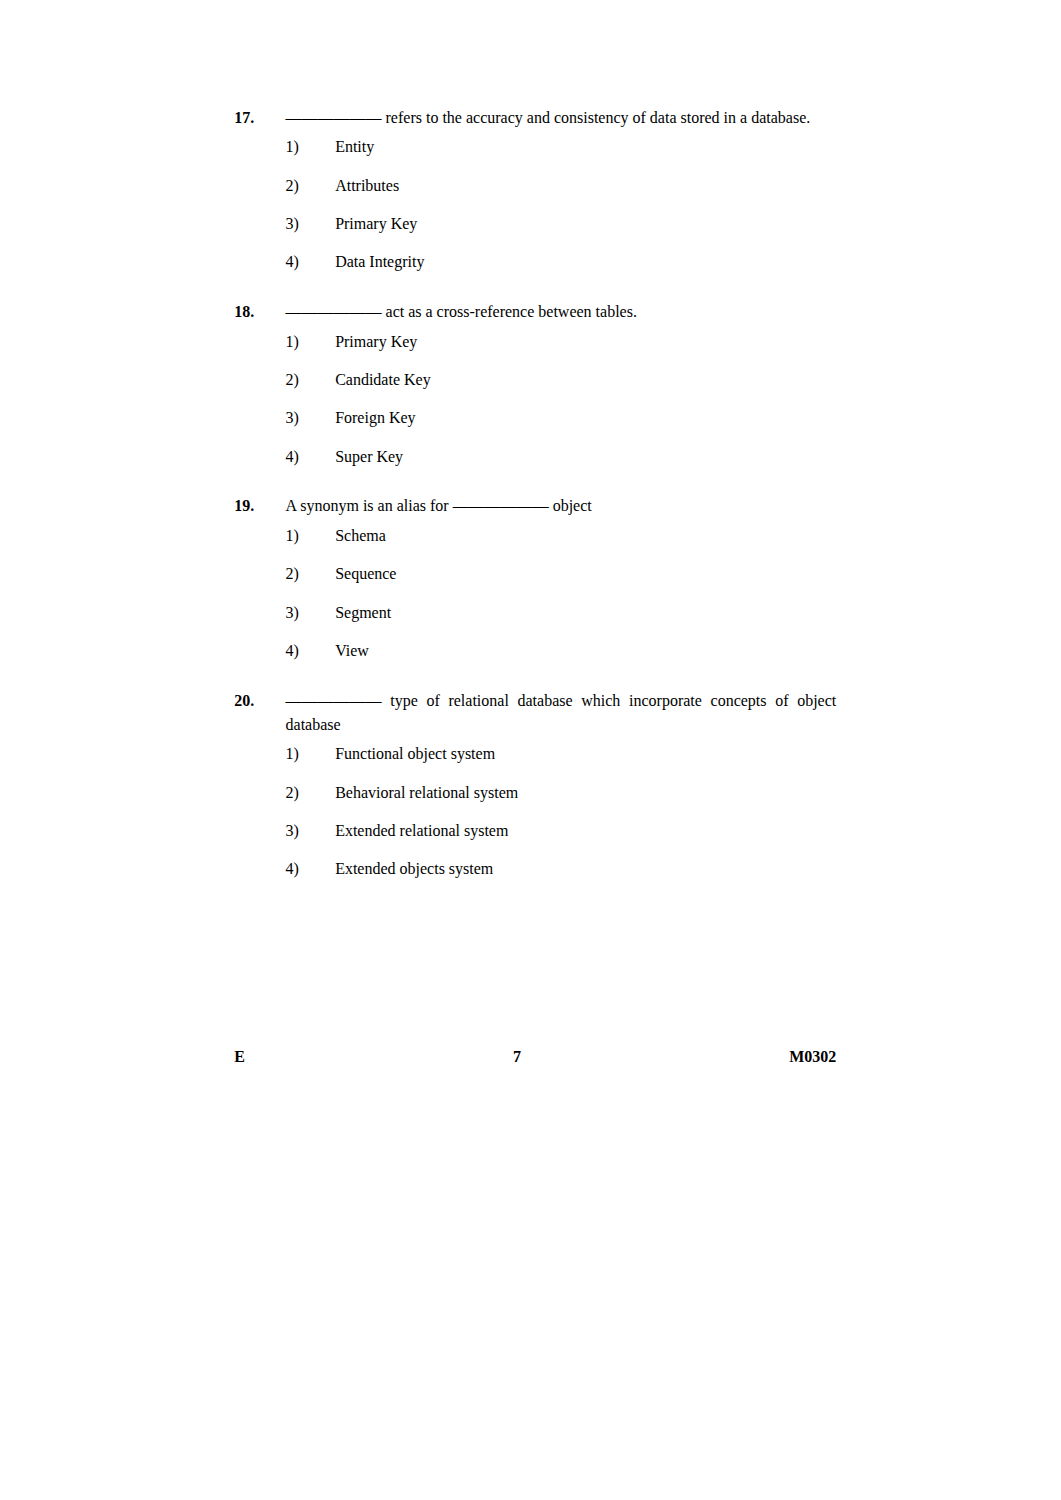17. —————— refers to the accuracy and consistency of data stored in a database.
1) Entity
2) Attributes
3) Primary Key
4) Data Integrity
18. —————— act as a cross-reference between tables.
1) Primary Key
2) Candidate Key
3) Foreign Key
4) Super Key
19. A synonym is an alias for —————— object
1) Schema
2) Sequence
3) Segment
4) View
20. —————— type of relational database which incorporate concepts of object database
1) Functional object system
2) Behavioral relational system
3) Extended relational system
4) Extended objects system
E 7 M0302